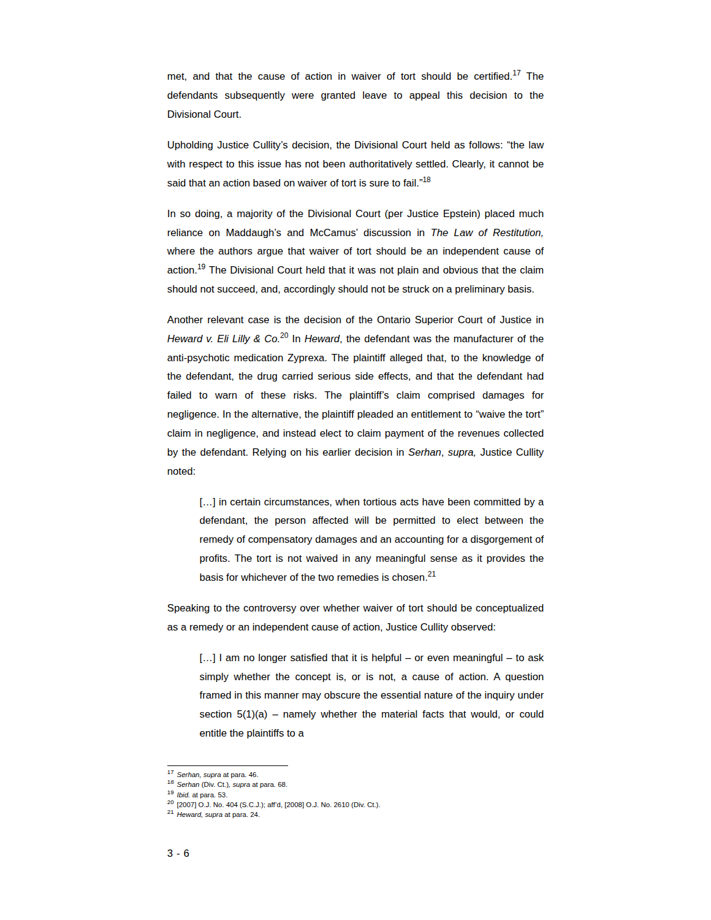met, and that the cause of action in waiver of tort should be certified.17 The defendants subsequently were granted leave to appeal this decision to the Divisional Court.
Upholding Justice Cullity’s decision, the Divisional Court held as follows: “the law with respect to this issue has not been authoritatively settled. Clearly, it cannot be said that an action based on waiver of tort is sure to fail.”18
In so doing, a majority of the Divisional Court (per Justice Epstein) placed much reliance on Maddaugh’s and McCamus’ discussion in The Law of Restitution, where the authors argue that waiver of tort should be an independent cause of action.19 The Divisional Court held that it was not plain and obvious that the claim should not succeed, and, accordingly should not be struck on a preliminary basis.
Another relevant case is the decision of the Ontario Superior Court of Justice in Heward v. Eli Lilly & Co.20 In Heward, the defendant was the manufacturer of the anti-psychotic medication Zyprexa. The plaintiff alleged that, to the knowledge of the defendant, the drug carried serious side effects, and that the defendant had failed to warn of these risks. The plaintiff’s claim comprised damages for negligence. In the alternative, the plaintiff pleaded an entitlement to “waive the tort” claim in negligence, and instead elect to claim payment of the revenues collected by the defendant. Relying on his earlier decision in Serhan, supra, Justice Cullity noted:
[…] in certain circumstances, when tortious acts have been committed by a defendant, the person affected will be permitted to elect between the remedy of compensatory damages and an accounting for a disgorgement of profits. The tort is not waived in any meaningful sense as it provides the basis for whichever of the two remedies is chosen.21
Speaking to the controversy over whether waiver of tort should be conceptualized as a remedy or an independent cause of action, Justice Cullity observed:
[…] I am no longer satisfied that it is helpful – or even meaningful – to ask simply whether the concept is, or is not, a cause of action. A question framed in this manner may obscure the essential nature of the inquiry under section 5(1)(a) – namely whether the material facts that would, or could entitle the plaintiffs to a
17 Serhan, supra at para. 46.
18 Serhan (Div. Ct.), supra at para. 68.
19 Ibid. at para. 53.
20 [2007] O.J. No. 404 (S.C.J.); aff’d, [2008] O.J. No. 2610 (Div. Ct.).
21 Heward, supra at para. 24.
3 - 6